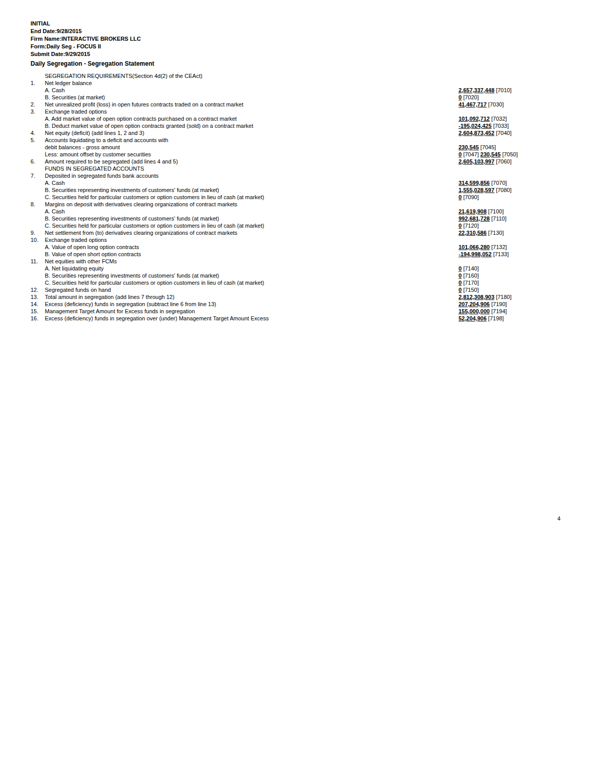INITIAL
End Date:9/28/2015
Firm Name:INTERACTIVE BROKERS LLC
Form:Daily Seg - FOCUS II
Submit Date:9/29/2015
Daily Segregation - Segregation Statement
| | SEGREGATION REQUIREMENTS(Section 4d(2) of the CEAct) | |
| 1. | Net ledger balance | |
| | A. Cash | 2,657,337,448 [7010] |
| | B. Securities (at market) | 0 [7020] |
| 2. | Net unrealized profit (loss) in open futures contracts traded on a contract market | 41,467,717 [7030] |
| 3. | Exchange traded options | |
| | A. Add market value of open option contracts purchased on a contract market | 101,092,712 [7032] |
| | B. Deduct market value of open option contracts granted (sold) on a contract market | -195,024,425 [7033] |
| 4. | Net equity (deficit) (add lines 1, 2 and 3) | 2,604,873,452 [7040] |
| 5. | Accounts liquidating to a deficit and accounts with | |
| | debit balances - gross amount | 230,545 [7045] |
| | Less: amount offset by customer securities | 0 [7047] 230,545 [7050] |
| 6. | Amount required to be segregated (add lines 4 and 5) | 2,605,103,997 [7060] |
| | FUNDS IN SEGREGATED ACCOUNTS | |
| 7. | Deposited in segregated funds bank accounts | |
| | A. Cash | 314,599,856 [7070] |
| | B. Securities representing investments of customers' funds (at market) | 1,555,028,597 [7080] |
| | C. Securities held for particular customers or option customers in lieu of cash (at market) | 0 [7090] |
| 8. | Margins on deposit with derivatives clearing organizations of contract markets | |
| | A. Cash | 21,619,908 [7100] |
| | B. Securities representing investments of customers' funds (at market) | 992,681,728 [7110] |
| | C. Securities held for particular customers or option customers in lieu of cash (at market) | 0 [7120] |
| 9. | Net settlement from (to) derivatives clearing organizations of contract markets | 22,310,586 [7130] |
| 10. | Exchange traded options | |
| | A. Value of open long option contracts | 101,066,280 [7132] |
| | B. Value of open short option contracts | -194,998,052 [7133] |
| 11. | Net equities with other FCMs | |
| | A. Net liquidating equity | 0 [7140] |
| | B. Securities representing investments of customers' funds (at market) | 0 [7160] |
| | C. Securities held for particular customers or option customers in lieu of cash (at market) | 0 [7170] |
| 12. | Segregated funds on hand | 0 [7150] |
| 13. | Total amount in segregation (add lines 7 through 12) | 2,812,308,903 [7180] |
| 14. | Excess (deficiency) funds in segregation (subtract line 6 from line 13) | 207,204,906 [7190] |
| 15. | Management Target Amount for Excess funds in segregation | 155,000,000 [7194] |
| 16. | Excess (deficiency) funds in segregation over (under) Management Target Amount Excess | 52,204,906 [7198] |
4